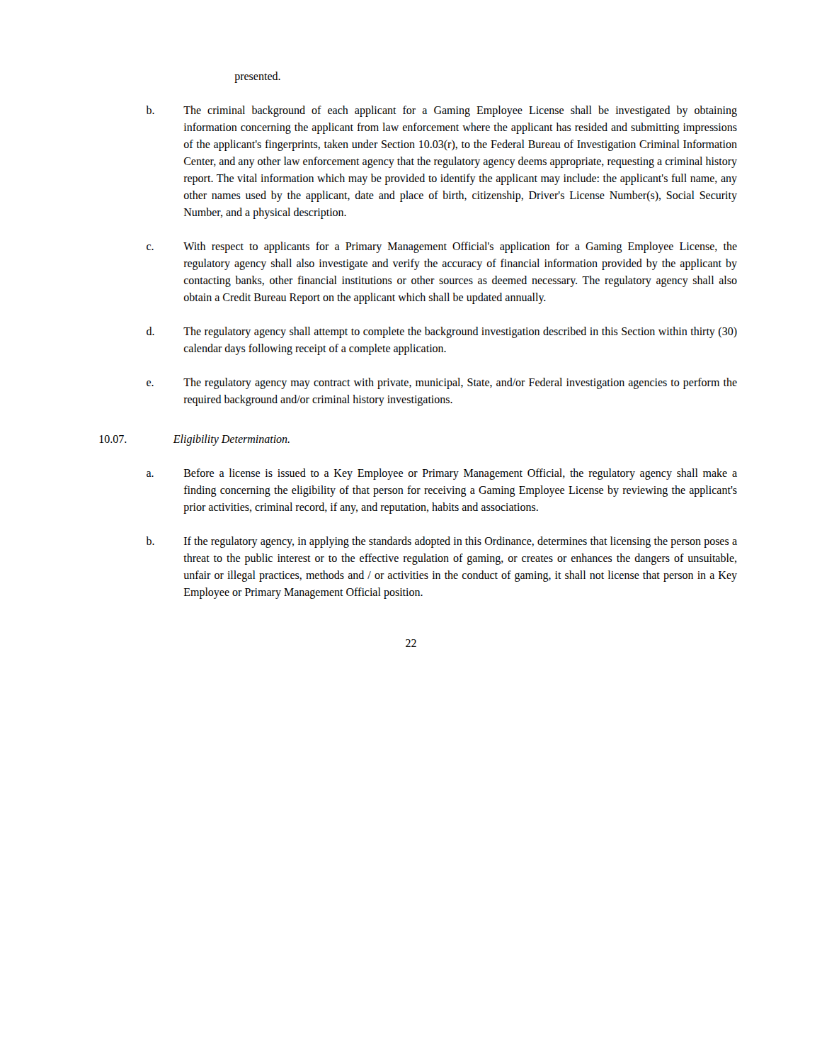presented.
b.
The criminal background of each applicant for a Gaming Employee License shall be investigated by obtaining information concerning the applicant from law enforcement where the applicant has resided and submitting impressions of the applicant's fingerprints, taken under Section 10.03(r), to the Federal Bureau of Investigation Criminal Information Center, and any other law enforcement agency that the regulatory agency deems appropriate, requesting a criminal history report. The vital information which may be provided to identify the applicant may include: the applicant's full name, any other names used by the applicant, date and place of birth, citizenship, Driver's License Number(s), Social Security Number, and a physical description.
c.
With respect to applicants for a Primary Management Official's application for a Gaming Employee License, the regulatory agency shall also investigate and verify the accuracy of financial information provided by the applicant by contacting banks, other financial institutions or other sources as deemed necessary. The regulatory agency shall also obtain a Credit Bureau Report on the applicant which shall be updated annually.
d.
The regulatory agency shall attempt to complete the background investigation described in this Section within thirty (30) calendar days following receipt of a complete application.
e.
The regulatory agency may contract with private, municipal, State, and/or Federal investigation agencies to perform the required background and/or criminal history investigations.
10.07.
Eligibility Determination.
a.
Before a license is issued to a Key Employee or Primary Management Official, the regulatory agency shall make a finding concerning the eligibility of that person for receiving a Gaming Employee License by reviewing the applicant's prior activities, criminal record, if any, and reputation, habits and associations.
b.
If the regulatory agency, in applying the standards adopted in this Ordinance, determines that licensing the person poses a threat to the public interest or to the effective regulation of gaming, or creates or enhances the dangers of unsuitable, unfair or illegal practices, methods and / or activities in the conduct of gaming, it shall not license that person in a Key Employee or Primary Management Official position.
22